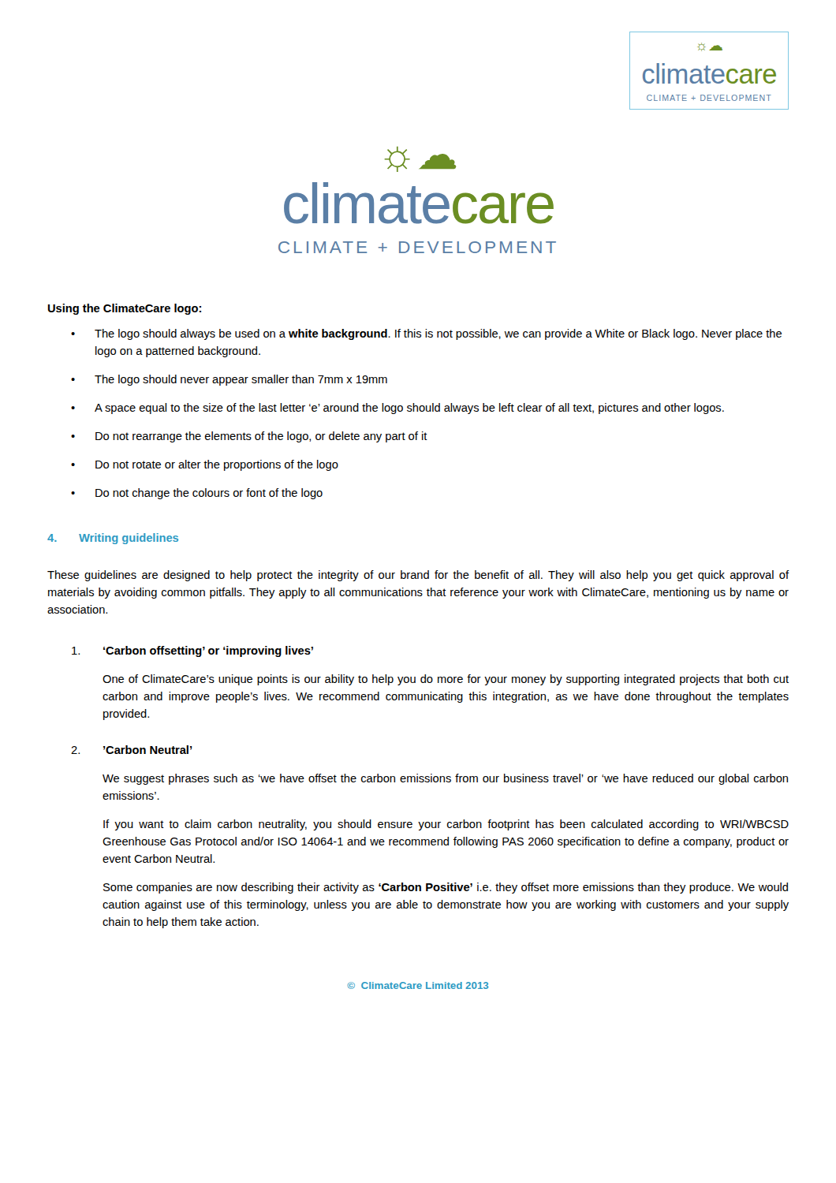☼☁
climate care
CLIMATE + DEVELOPMENT
☼☁
climate care
CLIMATE + DEVELOPMENT
Using the ClimateCare logo:
The logo should always be used on a white background. If this is not possible, we can provide a White or Black logo. Never place the logo on a patterned background.
The logo should never appear smaller than 7mm x 19mm
A space equal to the size of the last letter ‘e’ around the logo should always be left clear of all text, pictures and other logos.
Do not rearrange the elements of the logo, or delete any part of it
Do not rotate or alter the proportions of the logo
Do not change the colours or font of the logo
4. Writing guidelines
These guidelines are designed to help protect the integrity of our brand for the benefit of all. They will also help you get quick approval of materials by avoiding common pitfalls. They apply to all communications that reference your work with ClimateCare, mentioning us by name or association.
‘Carbon offsetting’ or ‘improving lives’
One of ClimateCare’s unique points is our ability to help you do more for your money by supporting integrated projects that both cut carbon and improve people’s lives. We recommend communicating this integration, as we have done throughout the templates provided.
’Carbon Neutral’
We suggest phrases such as ‘we have offset the carbon emissions from our business travel’ or ‘we have reduced our global carbon emissions’.
If you want to claim carbon neutrality, you should ensure your carbon footprint has been calculated according to WRI/WBCSD Greenhouse Gas Protocol and/or ISO 14064-1 and we recommend following PAS 2060 specification to define a company, product or event Carbon Neutral.
Some companies are now describing their activity as ‘Carbon Positive’ i.e. they offset more emissions than they produce. We would caution against use of this terminology, unless you are able to demonstrate how you are working with customers and your supply chain to help them take action.
© ClimateCare Limited 2013